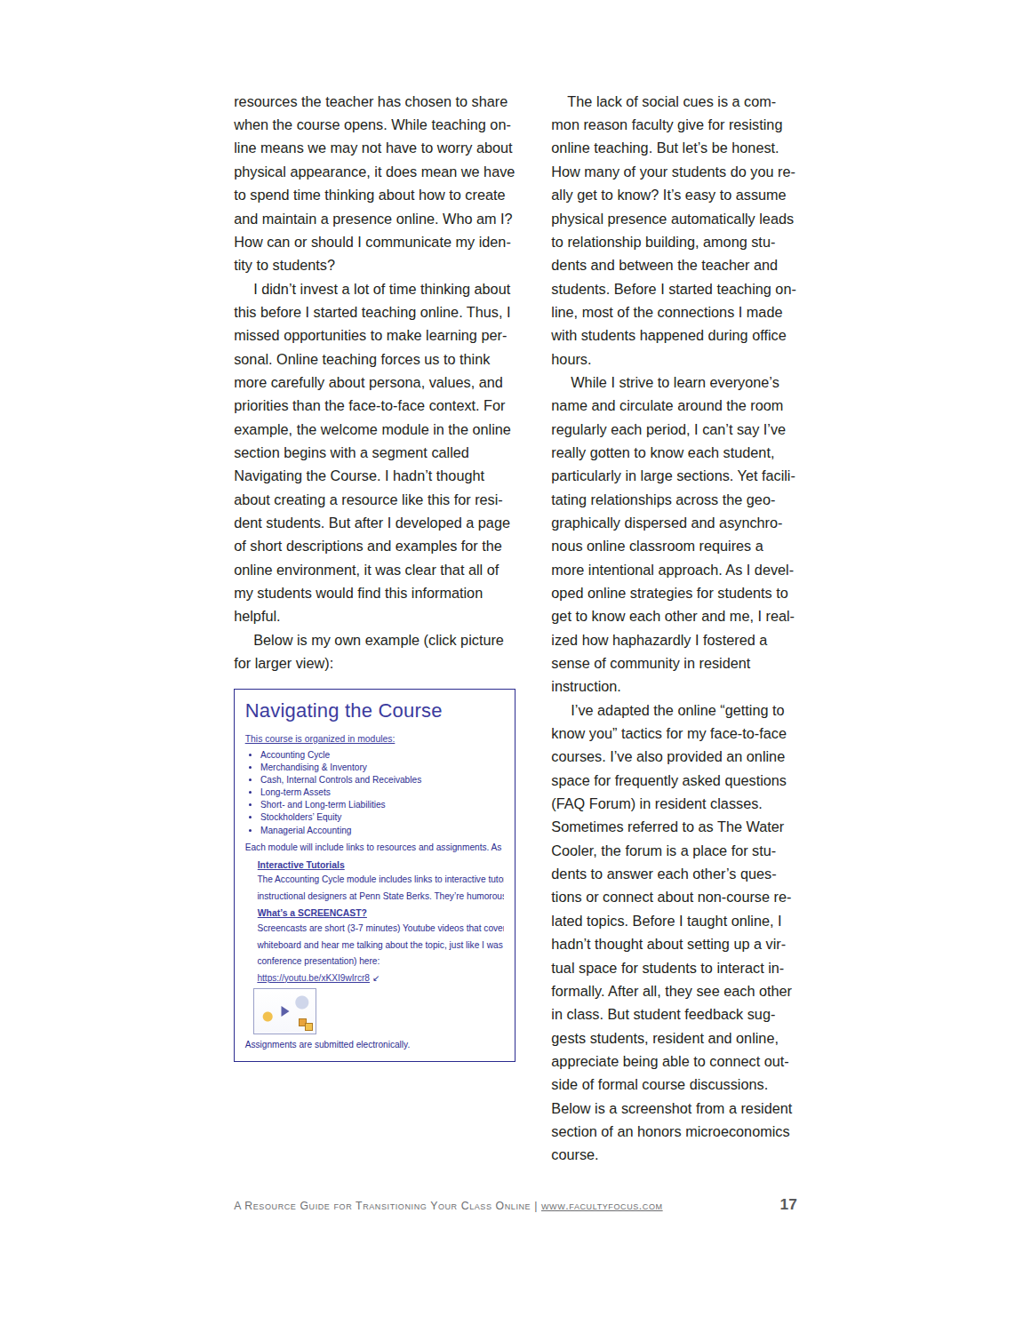resources the teacher has chosen to share when the course opens. While teaching online means we may not have to worry about physical appearance, it does mean we have to spend time thinking about how to create and maintain a presence online. Who am I? How can or should I communicate my identity to students?
I didn’t invest a lot of time thinking about this before I started teaching online. Thus, I missed opportunities to make learning personal. Online teaching forces us to think more carefully about persona, values, and priorities than the face-to-face context. For example, the welcome module in the online section begins with a segment called Navigating the Course. I hadn’t thought about creating a resource like this for resident students. But after I developed a page of short descriptions and examples for the online environment, it was clear that all of my students would find this information helpful.
Below is my own example (click picture for larger view):
Navigating the Course
This course is organized in modules:
Accounting Cycle
Merchandising & Inventory
Cash, Internal Controls and Receivables
Long-term Assets
Short- and Long-term Liabilities
Stockholders’ Equity
Managerial Accounting
Each module will include links to resources and assignments. As we work throu
Interactive Tutorials
The Accounting Cycle module includes links to interactive tutorials and practic
instructional designers at Penn State Berks. They’re humorous and helpful - pl
What’s a SCREENCAST?
Screencasts are short (3-7 minutes) Youtube videos that cover small chunks of
whiteboard and hear me talking about the topic, just like I was writing on a wh
conference presentation) here:
https://youtu.be/xKXI9wIrcr8 ↙
Assignments are submitted electronically.
The lack of social cues is a common reason faculty give for resisting online teaching. But let’s be honest. How many of your students do you really get to know? It’s easy to assume physical presence automatically leads to relationship building, among students and between the teacher and students. Before I started teaching online, most of the connec­tions I made with students happened during office hours.
While I strive to learn everyone’s name and circulate around the room regularly each period, I can’t say I’ve really gotten to know each student, particularly in large sections. Yet facilitating relationships across the geographically dispersed and asynchronous online classroom requires a more intentional approach. As I developed online strategies for students to get to know each other and me, I realized how haphazardly I fostered a sense of community in resident instruction.
I’ve adapted the online “getting to know you” tactics for my face-to-face courses. I’ve also provided an online space for frequently asked questions (FAQ Forum) in resident classes. Sometimes referred to as The Water Cooler, the forum is a place for students to answer each other’s questions or connect about non-course related topics. Before I taught online, I hadn’t thought about setting up a virtual space for students to interact informally. After all, they see each other in class. But student feedback suggests students, resident and online, appreciate being able to connect outside of formal course discussions. Below is a screenshot from a resident section of an honors microeconomics course.
A Resource Guide for Transitioning Your Class Online | www.facultyfocus.com
17